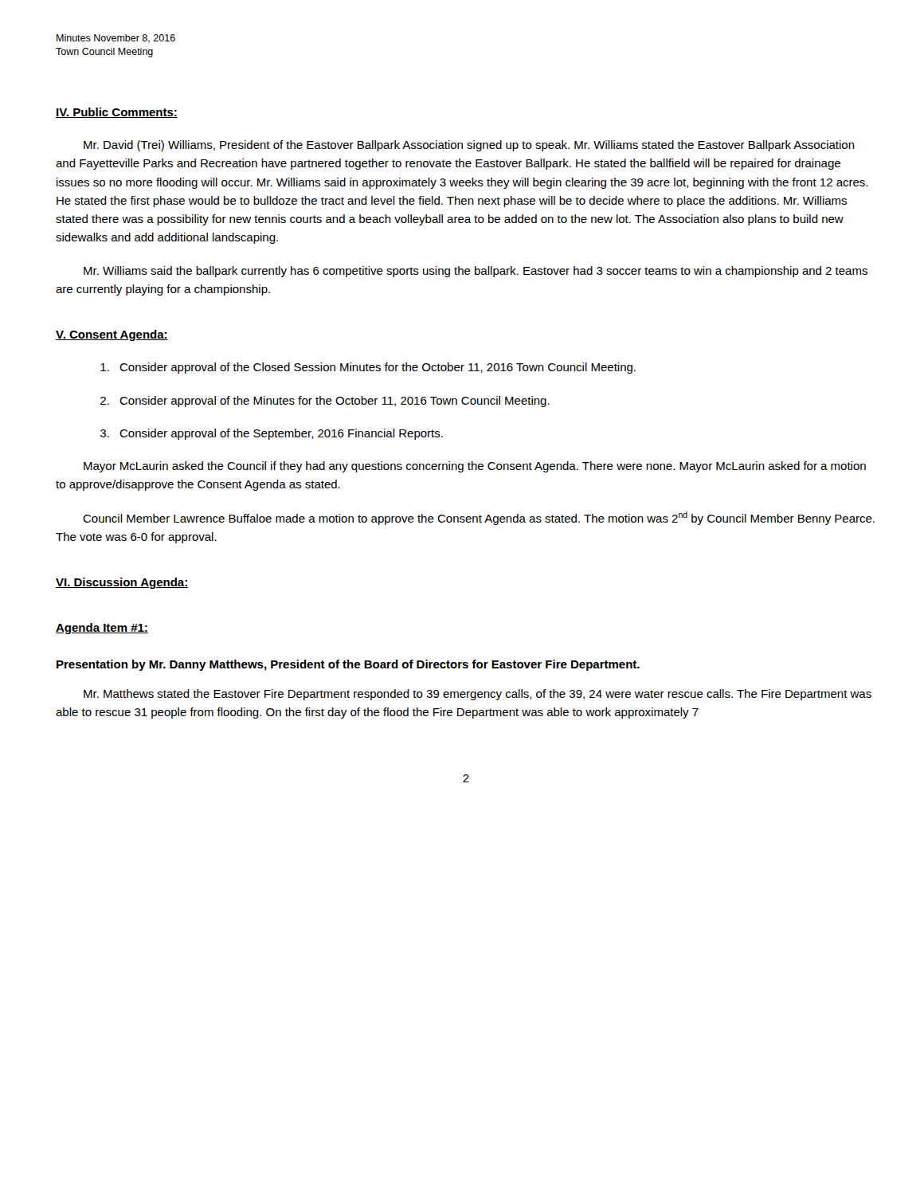Minutes November 8, 2016
Town Council Meeting
IV. Public Comments:
Mr. David (Trei) Williams, President of the Eastover Ballpark Association signed up to speak. Mr. Williams stated the Eastover Ballpark Association and Fayetteville Parks and Recreation have partnered together to renovate the Eastover Ballpark. He stated the ballfield will be repaired for drainage issues so no more flooding will occur. Mr. Williams said in approximately 3 weeks they will begin clearing the 39 acre lot, beginning with the front 12 acres. He stated the first phase would be to bulldoze the tract and level the field. Then next phase will be to decide where to place the additions. Mr. Williams stated there was a possibility for new tennis courts and a beach volleyball area to be added on to the new lot. The Association also plans to build new sidewalks and add additional landscaping.
Mr. Williams said the ballpark currently has 6 competitive sports using the ballpark. Eastover had 3 soccer teams to win a championship and 2 teams are currently playing for a championship.
V. Consent Agenda:
Consider approval of the Closed Session Minutes for the October 11, 2016 Town Council Meeting.
Consider approval of the Minutes for the October 11, 2016 Town Council Meeting.
Consider approval of the September, 2016 Financial Reports.
Mayor McLaurin asked the Council if they had any questions concerning the Consent Agenda. There were none. Mayor McLaurin asked for a motion to approve/disapprove the Consent Agenda as stated.
Council Member Lawrence Buffaloe made a motion to approve the Consent Agenda as stated. The motion was 2nd by Council Member Benny Pearce. The vote was 6-0 for approval.
VI. Discussion Agenda:
Agenda Item #1:
Presentation by Mr. Danny Matthews, President of the Board of Directors for Eastover Fire Department.
Mr. Matthews stated the Eastover Fire Department responded to 39 emergency calls, of the 39, 24 were water rescue calls. The Fire Department was able to rescue 31 people from flooding. On the first day of the flood the Fire Department was able to work approximately 7
2